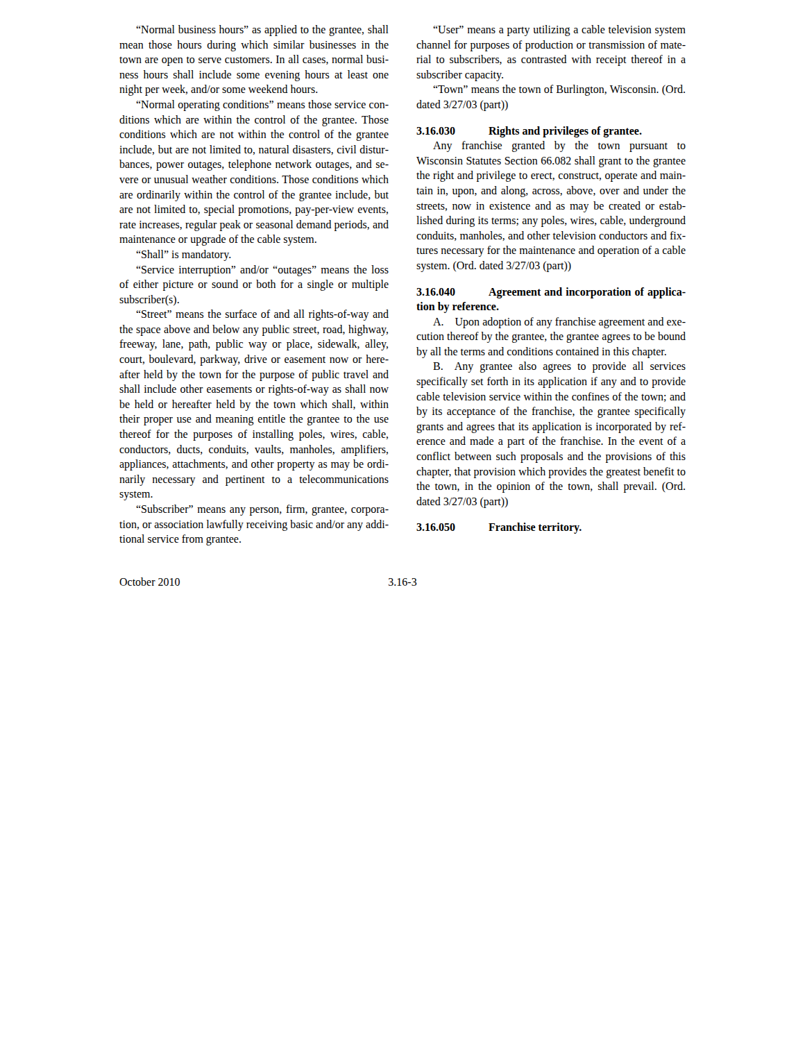“Normal business hours” as applied to the grantee, shall mean those hours during which similar businesses in the town are open to serve customers. In all cases, normal business hours shall include some evening hours at least one night per week, and/or some weekend hours.
“Normal operating conditions” means those service conditions which are within the control of the grantee. Those conditions which are not within the control of the grantee include, but are not limited to, natural disasters, civil disturbances, power outages, telephone network outages, and severe or unusual weather conditions. Those conditions which are ordinarily within the control of the grantee include, but are not limited to, special promotions, pay-per-view events, rate increases, regular peak or seasonal demand periods, and maintenance or upgrade of the cable system.
“Shall” is mandatory.
“Service interruption” and/or “outages” means the loss of either picture or sound or both for a single or multiple subscriber(s).
“Street” means the surface of and all rights-of-way and the space above and below any public street, road, highway, freeway, lane, path, public way or place, sidewalk, alley, court, boulevard, parkway, drive or easement now or hereafter held by the town for the purpose of public travel and shall include other easements or rights-of-way as shall now be held or hereafter held by the town which shall, within their proper use and meaning entitle the grantee to the use thereof for the purposes of installing poles, wires, cable, conductors, ducts, conduits, vaults, manholes, amplifiers, appliances, attachments, and other property as may be ordinarily necessary and pertinent to a telecommunications system.
“Subscriber” means any person, firm, grantee, corporation, or association lawfully receiving basic and/or any additional service from grantee.
“User” means a party utilizing a cable television system channel for purposes of production or transmission of material to subscribers, as contrasted with receipt thereof in a subscriber capacity.
“Town” means the town of Burlington, Wisconsin. (Ord. dated 3/27/03 (part))
3.16.030   Rights and privileges of grantee.
Any franchise granted by the town pursuant to Wisconsin Statutes Section 66.082 shall grant to the grantee the right and privilege to erect, construct, operate and maintain in, upon, and along, across, above, over and under the streets, now in existence and as may be created or established during its terms; any poles, wires, cable, underground conduits, manholes, and other television conductors and fixtures necessary for the maintenance and operation of a cable system. (Ord. dated 3/27/03 (part))
3.16.040   Agreement and incorporation of application by reference.
A. Upon adoption of any franchise agreement and execution thereof by the grantee, the grantee agrees to be bound by all the terms and conditions contained in this chapter.
B. Any grantee also agrees to provide all services specifically set forth in its application if any and to provide cable television service within the confines of the town; and by its acceptance of the franchise, the grantee specifically grants and agrees that its application is incorporated by reference and made a part of the franchise. In the event of a conflict between such proposals and the provisions of this chapter, that provision which provides the greatest benefit to the town, in the opinion of the town, shall prevail. (Ord. dated 3/27/03 (part))
3.16.050   Franchise territory.
October 2010
3.16-3